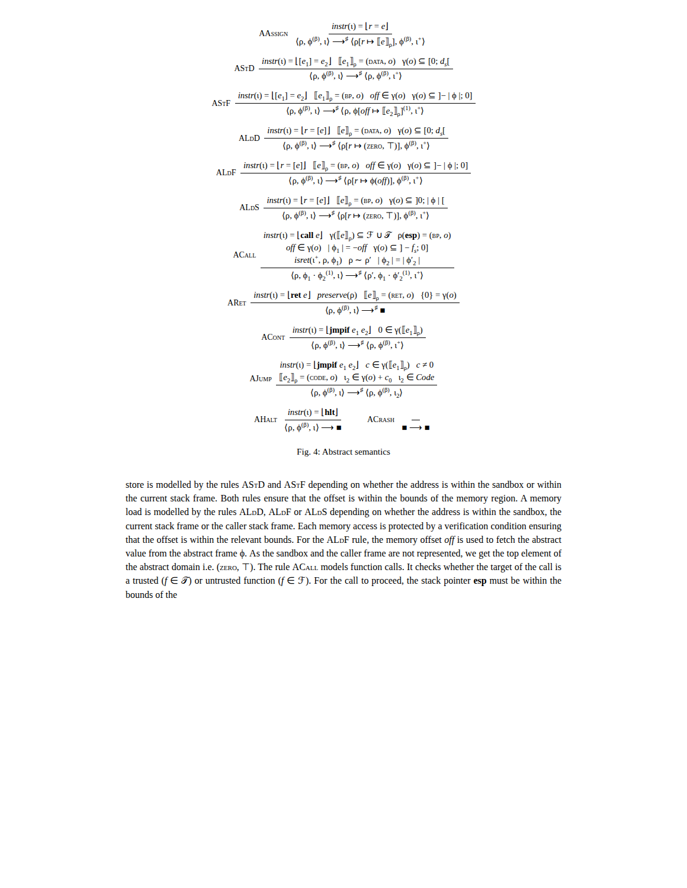AAssign instr(ι) = ⌊r = e⌋ ⟨ρ, ϕ(β), ι⟩ ⟶♯ ⟨ρ[r ↦ ⟦e⟧ρ], ϕ(β), ι+⟩
AStD instr(ι) = ⌊[e1] = e2⌋ ⟦e1⟧ρ = (data, o) γ(o) ⊆ [0; ds[ ⟨ρ, ϕ(β), ι⟩ ⟶♯ ⟨ρ, ϕ(β), ι+⟩
AStF instr(ι) = ⌊[e1] = e2⌋ ⟦e1⟧ρ = (bp, o) off ∈ γ(o) γ(o) ⊆ ]− | ϕ |; 0] ⟨ρ, ϕ(β), ι⟩ ⟶♯ ⟨ρ, ϕ[off ↦ ⟦e2⟧ρ](1), ι+⟩
ALdD instr(ι) = ⌊r = [e]⌋ ⟦e⟧ρ = (data, o) γ(o) ⊆ [0; ds[ ⟨ρ, ϕ(β), ι⟩ ⟶♯ ⟨ρ[r ↦ (zero, ⊤)], ϕ(β), ι+⟩
ALdF instr(ι) = ⌊r = [e]⌋ ⟦e⟧ρ = (bp, o) off ∈ γ(o) γ(o) ⊆ ]− | ϕ |; 0] ⟨ρ, ϕ(β), ι⟩ ⟶♯ ⟨ρ[r ↦ ϕ(off)], ϕ(β), ι+⟩
ALdS instr(ι) = ⌊r = [e]⌋ ⟦e⟧ρ = (bp, o) γ(o) ⊆ ]0; | ϕ | [ ⟨ρ, ϕ(β), ι⟩ ⟶♯ ⟨ρ[r ↦ (zero, ⊤)], ϕ(β), ι+⟩
ACall instr(ι) = ⌊call e⌋ γ(⟦e⟧ρ) ⊆ ℱ ∪ 𝒯 ρ(esp) = (bp, o) off ∈ γ(o) | ϕ1 | = −off γ(o) ⊆ ] − fs; 0] isret(ι+, ρ, ϕ1) ρ ∼ ρ′ | ϕ2 | = | ϕ′2 | ⟨ρ, ϕ1 · ϕ2(1), ι⟩ ⟶♯ ⟨ρ′, ϕ1 · ϕ′2(1), ι+⟩
ARet instr(ι) = ⌊ret e⌋ preserve(ρ) ⟦e⟧ρ = (ret, o) {0} = γ(o) ⟨ρ, ϕ(β), ι⟩ ⟶♯ ■
ACont instr(ι) = ⌊jmpif e1 e2⌋ 0 ∈ γ(⟦e1⟧ρ) ⟨ρ, ϕ(β), ι⟩ ⟶♯ ⟨ρ, ϕ(β), ι+⟩
AJump instr(ι) = ⌊jmpif e1 e2⌋ c ∈ γ(⟦e1⟧ρ) c ≠ 0 ⟦e2⟧ρ = (code, o) ι2 ∈ γ(o) + c0 ι2 ∈ Code ⟨ρ, ϕ(β), ι⟩ ⟶♯ ⟨ρ, ϕ(β), ι2⟩
AHalt instr(ι) = ⌊hlt⌋ ⟨ρ, ϕ(β), ι⟩ ⟶ ■ ACrash ■ ⟶ ■
Fig. 4: Abstract semantics
store is modelled by the rules AStD and AStF depending on whether the address is within the sandbox or within the current stack frame. Both rules ensure that the offset is within the bounds of the memory region. A memory load is modelled by the rules ALdD, ALdF or ALdS depending on whether the address is within the sandbox, the current stack frame or the caller stack frame. Each memory access is protected by a verification condition ensuring that the offset is within the relevant bounds. For the ALdF rule, the memory offset off is used to fetch the abstract value from the abstract frame ϕ. As the sandbox and the caller frame are not represented, we get the top element of the abstract domain i.e. (zero, ⊤). The rule ACall models function calls. It checks whether the target of the call is a trusted (f ∈ 𝒯) or untrusted function (f ∈ ℱ). For the call to proceed, the stack pointer esp must be within the bounds of the